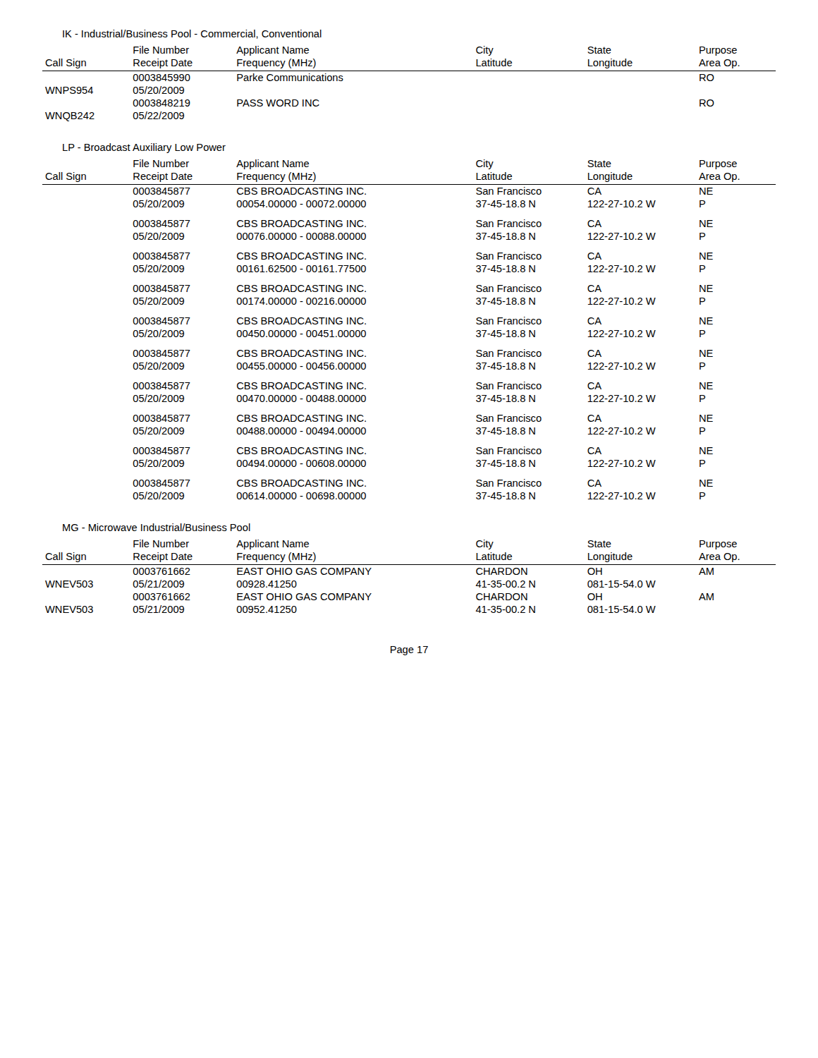IK - Industrial/Business Pool - Commercial, Conventional
| | File Number | Applicant Name | City | State | Purpose |
| --- | --- | --- | --- | --- | --- |
| Call Sign | Receipt Date | Frequency (MHz) | Latitude | Longitude | Area Op. |
| | 0003845990 | Parke Communications | | | RO |
| WNPS954 | 05/20/2009 | | | | |
| | 0003848219 | PASS WORD INC | | | RO |
| WNQB242 | 05/22/2009 | | | | |
LP - Broadcast Auxiliary Low Power
| | File Number | Applicant Name | City | State | Purpose |
| --- | --- | --- | --- | --- | --- |
| Call Sign | Receipt Date | Frequency (MHz) | Latitude | Longitude | Area Op. |
| | 0003845877 | CBS BROADCASTING INC. | San Francisco | CA | NE |
| | 05/20/2009 | 00054.00000 - 00072.00000 | 37-45-18.8 N | 122-27-10.2 W | P |
| | 0003845877 | CBS BROADCASTING INC. | San Francisco | CA | NE |
| | 05/20/2009 | 00076.00000 - 00088.00000 | 37-45-18.8 N | 122-27-10.2 W | P |
| | 0003845877 | CBS BROADCASTING INC. | San Francisco | CA | NE |
| | 05/20/2009 | 00161.62500 - 00161.77500 | 37-45-18.8 N | 122-27-10.2 W | P |
| | 0003845877 | CBS BROADCASTING INC. | San Francisco | CA | NE |
| | 05/20/2009 | 00174.00000 - 00216.00000 | 37-45-18.8 N | 122-27-10.2 W | P |
| | 0003845877 | CBS BROADCASTING INC. | San Francisco | CA | NE |
| | 05/20/2009 | 00450.00000 - 00451.00000 | 37-45-18.8 N | 122-27-10.2 W | P |
| | 0003845877 | CBS BROADCASTING INC. | San Francisco | CA | NE |
| | 05/20/2009 | 00455.00000 - 00456.00000 | 37-45-18.8 N | 122-27-10.2 W | P |
| | 0003845877 | CBS BROADCASTING INC. | San Francisco | CA | NE |
| | 05/20/2009 | 00470.00000 - 00488.00000 | 37-45-18.8 N | 122-27-10.2 W | P |
| | 0003845877 | CBS BROADCASTING INC. | San Francisco | CA | NE |
| | 05/20/2009 | 00488.00000 - 00494.00000 | 37-45-18.8 N | 122-27-10.2 W | P |
| | 0003845877 | CBS BROADCASTING INC. | San Francisco | CA | NE |
| | 05/20/2009 | 00494.00000 - 00608.00000 | 37-45-18.8 N | 122-27-10.2 W | P |
| | 0003845877 | CBS BROADCASTING INC. | San Francisco | CA | NE |
| | 05/20/2009 | 00614.00000 - 00698.00000 | 37-45-18.8 N | 122-27-10.2 W | P |
MG - Microwave Industrial/Business Pool
| | File Number | Applicant Name | City | State | Purpose |
| --- | --- | --- | --- | --- | --- |
| Call Sign | Receipt Date | Frequency (MHz) | Latitude | Longitude | Area Op. |
| | 0003761662 | EAST OHIO GAS COMPANY | CHARDON | OH | AM |
| WNEV503 | 05/21/2009 | 00928.41250 | 41-35-00.2 N | 081-15-54.0 W | |
| | 0003761662 | EAST OHIO GAS COMPANY | CHARDON | OH | AM |
| WNEV503 | 05/21/2009 | 00952.41250 | 41-35-00.2 N | 081-15-54.0 W | |
Page 17